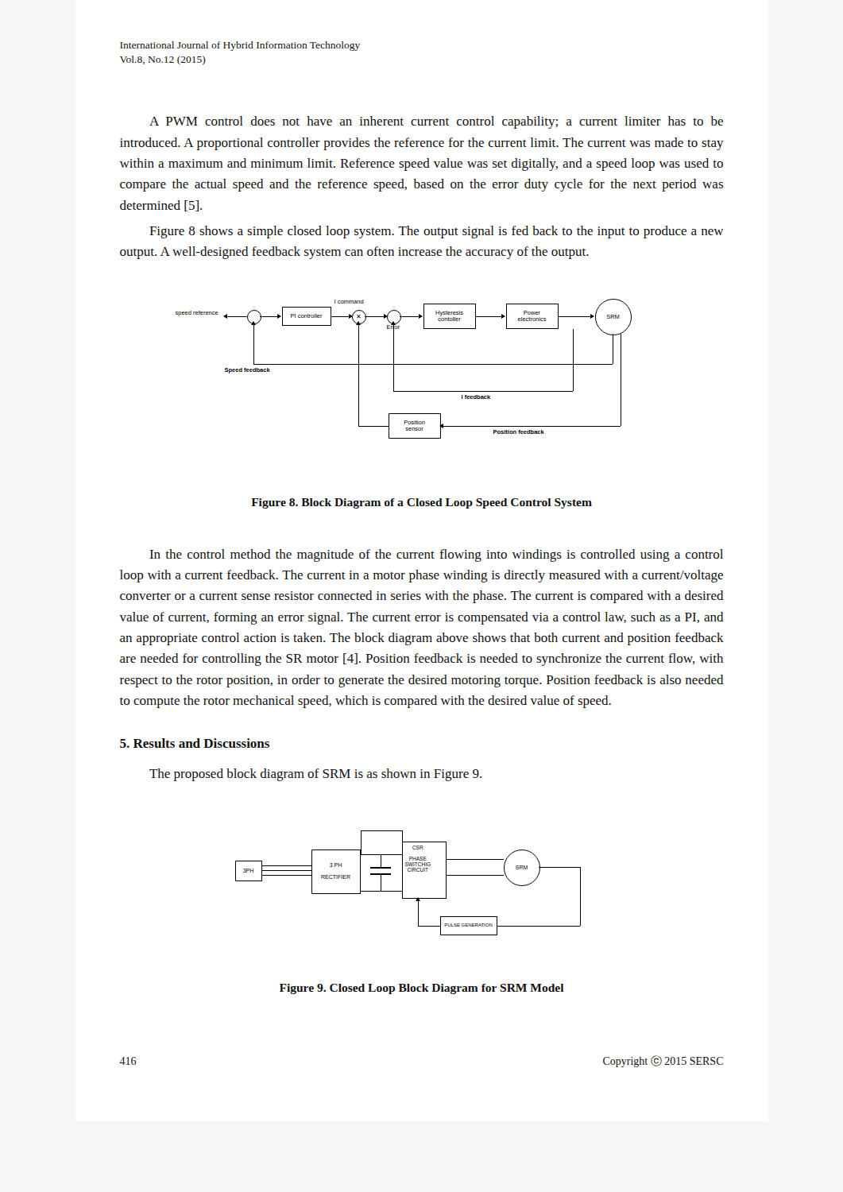International Journal of Hybrid Information Technology
Vol.8, No.12 (2015)
A PWM control does not have an inherent current control capability; a current limiter has to be introduced. A proportional controller provides the reference for the current limit. The current was made to stay within a maximum and minimum limit. Reference speed value was set digitally, and a speed loop was used to compare the actual speed and the reference speed, based on the error duty cycle for the next period was determined [5].
Figure 8 shows a simple closed loop system. The output signal is fed back to the input to produce a new output. A well-designed feedback system can often increase the accuracy of the output.
speed reference
PI controller
I command
✕
Error
Hysteresis
contoller
Power
electronics
SRM
Speed feedback
I feedback
Position
sensor
Position feedback
Figure 8. Block Diagram of a Closed Loop Speed Control System
In the control method the magnitude of the current flowing into windings is controlled using a control loop with a current feedback. The current in a motor phase winding is directly measured with a current/voltage converter or a current sense resistor connected in series with the phase. The current is compared with a desired value of current, forming an error signal. The current error is compensated via a control law, such as a PI, and an appropriate control action is taken. The block diagram above shows that both current and position feedback are needed for controlling the SR motor [4]. Position feedback is needed to synchronize the current flow, with respect to the rotor position, in order to generate the desired motoring torque. Position feedback is also needed to compute the rotor mechanical speed, which is compared with the desired value of speed.
5. Results and Discussions
The proposed block diagram of SRM is as shown in Figure 9.
3PH
3 PH
RECTIFIER
CSR
PHASE
SWITCHIG
CIRCUIT
SRM
PULSE GENERATION
Figure 9. Closed Loop Block Diagram for SRM Model
416 Copyright ⓒ 2015 SERSC